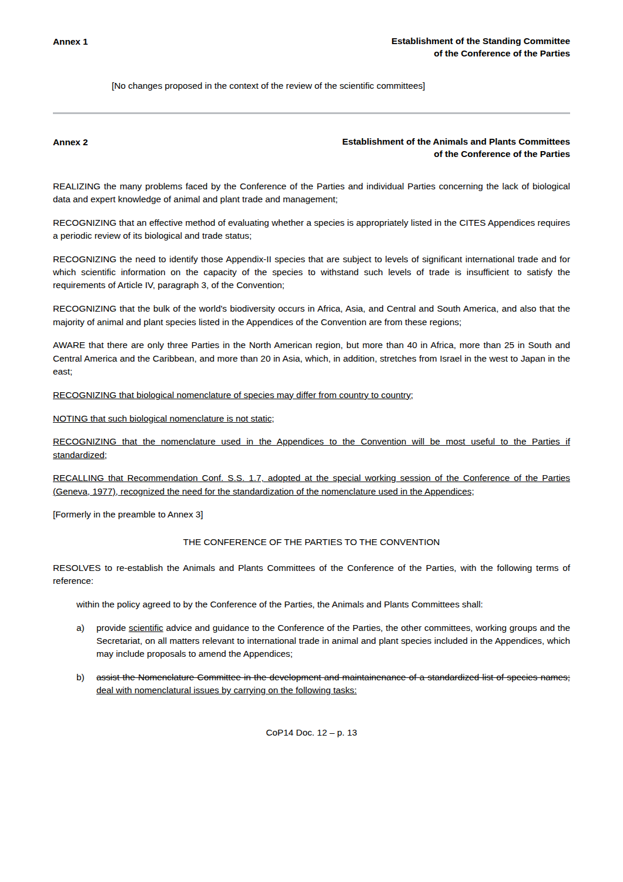Annex 1
Establishment of the Standing Committee
of the Conference of the Parties
[No changes proposed in the context of the review of the scientific committees]
Annex 2
Establishment of the Animals and Plants Committees
of the Conference of the Parties
REALIZING the many problems faced by the Conference of the Parties and individual Parties concerning the lack of biological data and expert knowledge of animal and plant trade and management;
RECOGNIZING that an effective method of evaluating whether a species is appropriately listed in the CITES Appendices requires a periodic review of its biological and trade status;
RECOGNIZING the need to identify those Appendix-II species that are subject to levels of significant international trade and for which scientific information on the capacity of the species to withstand such levels of trade is insufficient to satisfy the requirements of Article IV, paragraph 3, of the Convention;
RECOGNIZING that the bulk of the world's biodiversity occurs in Africa, Asia, and Central and South America, and also that the majority of animal and plant species listed in the Appendices of the Convention are from these regions;
AWARE that there are only three Parties in the North American region, but more than 40 in Africa, more than 25 in South and Central America and the Caribbean, and more than 20 in Asia, which, in addition, stretches from Israel in the west to Japan in the east;
RECOGNIZING that biological nomenclature of species may differ from country to country;
NOTING that such biological nomenclature is not static;
RECOGNIZING that the nomenclature used in the Appendices to the Convention will be most useful to the Parties if standardized;
RECALLING that Recommendation Conf. S.S. 1.7, adopted at the special working session of the Conference of the Parties (Geneva, 1977), recognized the need for the standardization of the nomenclature used in the Appendices;
[Formerly in the preamble to Annex 3]
THE CONFERENCE OF THE PARTIES TO THE CONVENTION
RESOLVES to re-establish the Animals and Plants Committees of the Conference of the Parties, with the following terms of reference:
within the policy agreed to by the Conference of the Parties, the Animals and Plants Committees shall:
a) provide scientific advice and guidance to the Conference of the Parties, the other committees, working groups and the Secretariat, on all matters relevant to international trade in animal and plant species included in the Appendices, which may include proposals to amend the Appendices;
b) assist the Nomenclature Committee in the development and maintainenance of a standardized list of species names; deal with nomenclatural issues by carrying on the following tasks:
CoP14 Doc. 12 – p. 13